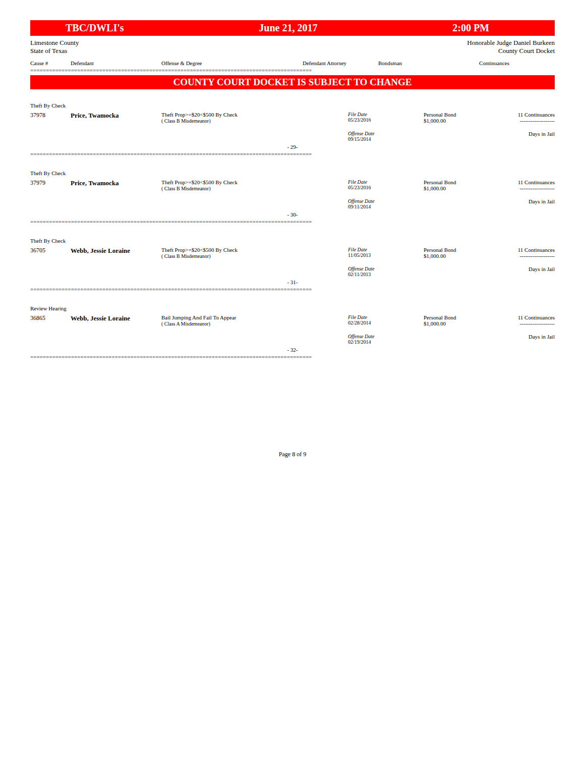TBC/DWLI's
June 21, 2017
2:00 PM
Limestone County
State of Texas
Honorable Judge Daniel Burkeen
County Court Docket
Cause #
Defendant
Offense & Degree
Defendant Attorney
Bondsman
Continuances
==========================================================================================
COUNTY COURT DOCKET IS SUBJECT TO CHANGE
Theft By Check
37978
Price, Twamocka
Theft Prop>=$20<$500 By Check
( Class B Misdemeanor)
File Date
05/23/2016
Personal Bond
$1,000.00
11 Continuances
-------------------
Offense Date
09/15/2014
Days in Jail
- 29-
==========================================================================================
Theft By Check
37979
Price, Twamocka
Theft Prop>=$20<$500 By Check
( Class B Misdemeanor)
File Date
05/23/2016
Personal Bond
$1,000.00
11 Continuances
-------------------
Offense Date
09/11/2014
Days in Jail
- 30-
==========================================================================================
Theft By Check
36705
Webb, Jessie Loraine
Theft Prop>=$20<$500 By Check
( Class B Misdemeanor)
File Date
11/05/2013
Personal Bond
$1,000.00
11 Continuances
-------------------
Offense Date
02/11/2013
Days in Jail
- 31-
==========================================================================================
Review Hearing
36865
Webb, Jessie Loraine
Bail Jumping And Fail To Appear
( Class A Misdemeanor)
File Date
02/28/2014
Personal Bond
$1,000.00
11 Continuances
-------------------
Offense Date
02/19/2014
Days in Jail
- 32-
==========================================================================================
Page 8 of 9